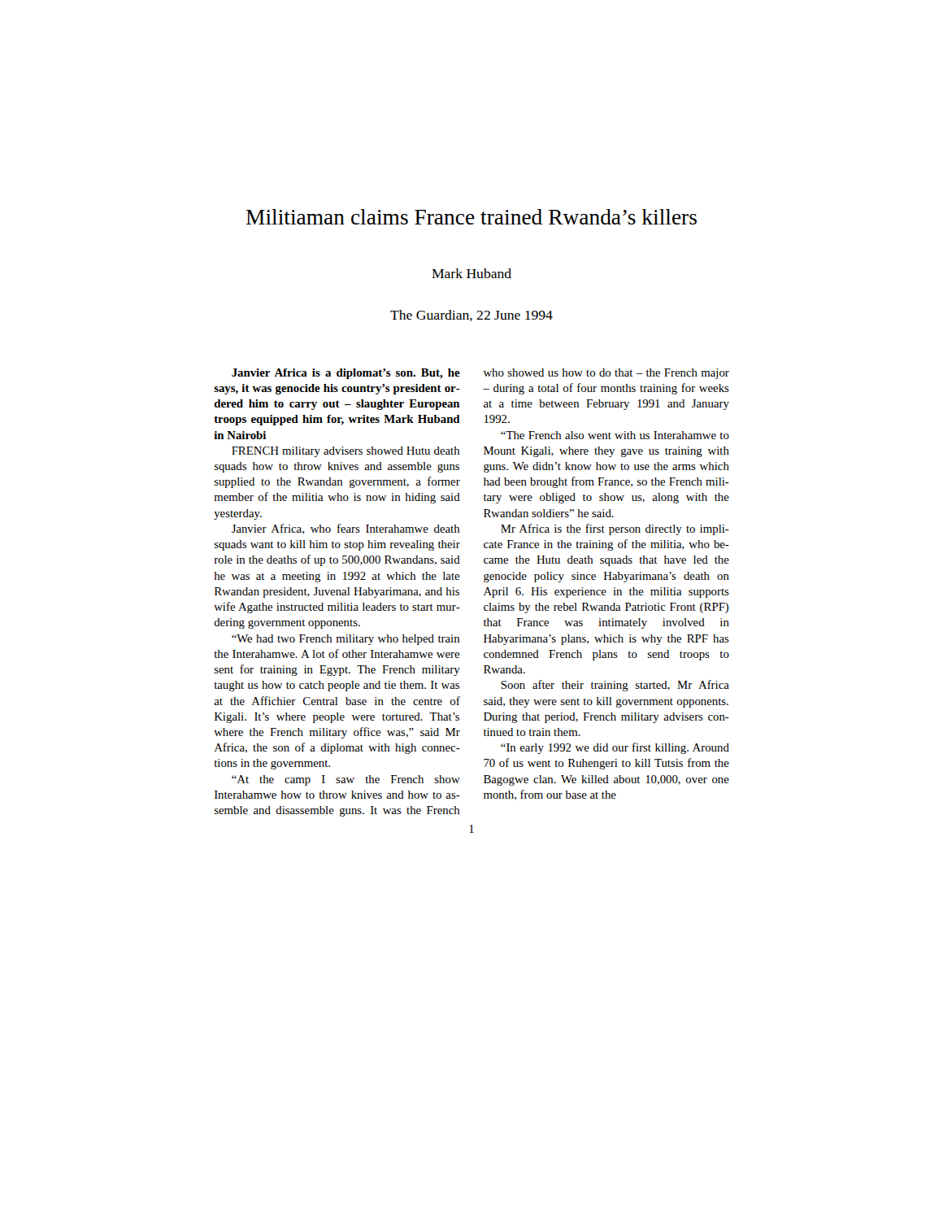Militiaman claims France trained Rwanda’s killers
Mark Huband
The Guardian, 22 June 1994
Janvier Africa is a diplomat’s son. But, he says, it was genocide his country’s president ordered him to carry out – slaughter European troops equipped him for, writes Mark Huband in Nairobi
FRENCH military advisers showed Hutu death squads how to throw knives and assemble guns supplied to the Rwandan government, a former member of the militia who is now in hiding said yesterday.
Janvier Africa, who fears Interahamwe death squads want to kill him to stop him revealing their role in the deaths of up to 500,000 Rwandans, said he was at a meeting in 1992 at which the late Rwandan president, Juvenal Habyarimana, and his wife Agathe instructed militia leaders to start murdering government opponents.
“We had two French military who helped train the Interahamwe. A lot of other Interahamwe were sent for training in Egypt. The French military taught us how to catch people and tie them. It was at the Affichier Central base in the centre of Kigali. It’s where people were tortured. That’s where the French military office was,” said Mr Africa, the son of a diplomat with high connections in the government.
“At the camp I saw the French show Interahamwe how to throw knives and how to assemble and disassemble guns. It was the French who showed us how to do that – the French major – during a total of four months training for weeks at a time between February 1991 and January 1992.
“The French also went with us Interahamwe to Mount Kigali, where they gave us training with guns. We didn’t know how to use the arms which had been brought from France, so the French military were obliged to show us, along with the Rwandan soldiers” he said.
Mr Africa is the first person directly to implicate France in the training of the militia, who became the Hutu death squads that have led the genocide policy since Habyarimana’s death on April 6. His experience in the militia supports claims by the rebel Rwanda Patriotic Front (RPF) that France was intimately involved in Habyarimana’s plans, which is why the RPF has condemned French plans to send troops to Rwanda.
Soon after their training started, Mr Africa said, they were sent to kill government opponents. During that period, French military advisers continued to train them.
“In early 1992 we did our first killing. Around 70 of us went to Ruhengeri to kill Tutsis from the Bagogwe clan. We killed about 10,000, over one month, from our base at the
1